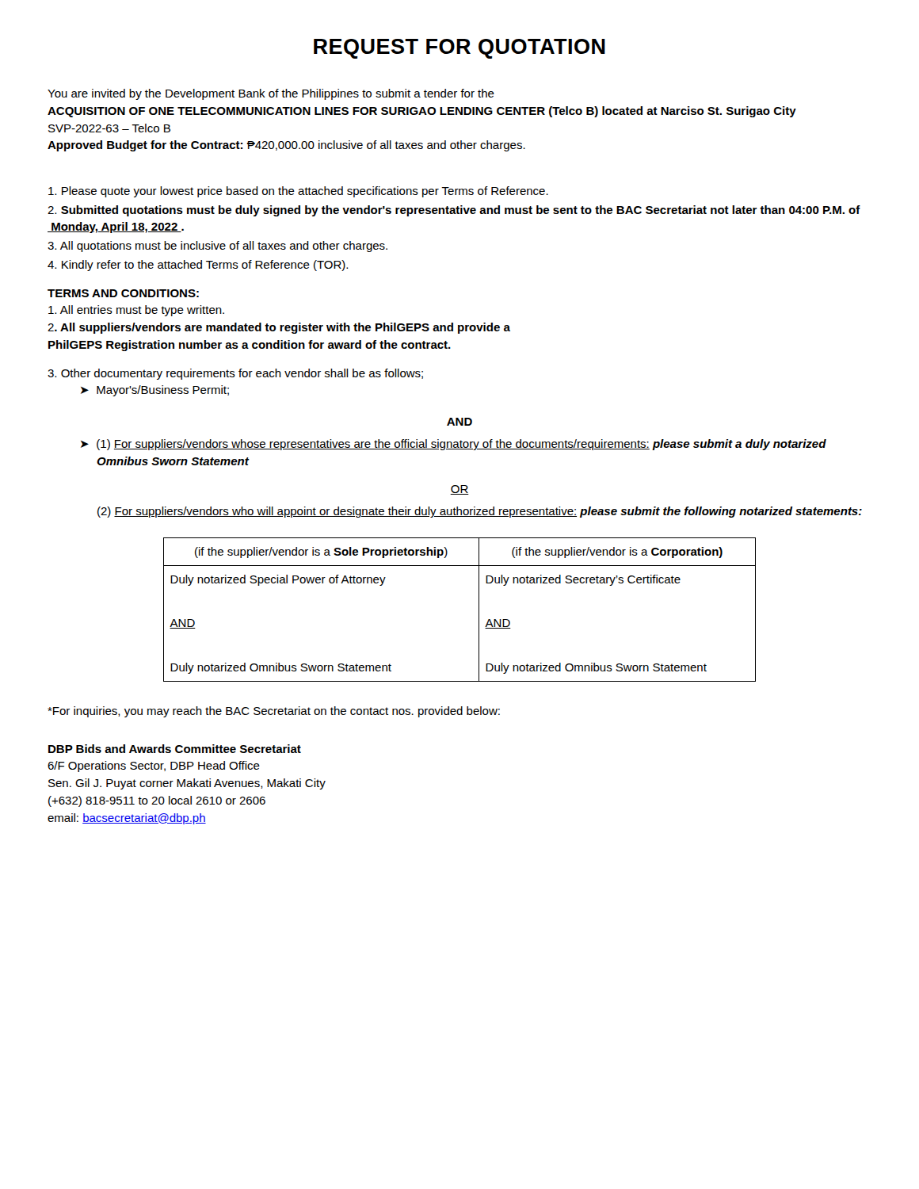REQUEST FOR QUOTATION
You are invited by the Development Bank of the Philippines to submit a tender for the
ACQUISITION OF ONE TELECOMMUNICATION LINES FOR SURIGAO LENDING CENTER (Telco B) located at Narciso St. Surigao City
SVP-2022-63 – Telco B
Approved Budget for the Contract: ₱420,000.00 inclusive of all taxes and other charges.
1. Please quote your lowest price based on the attached specifications per Terms of Reference.
2. Submitted quotations must be duly signed by the vendor's representative and must be sent to the BAC Secretariat not later than 04:00 P.M. of Monday, April 18, 2022 .
3. All quotations must be inclusive of all taxes and other charges.
4. Kindly refer to the attached Terms of Reference (TOR).
TERMS AND CONDITIONS:
1. All entries must be type written.
2. All suppliers/vendors are mandated to register with the PhilGEPS and provide a
PhilGEPS Registration number as a condition for award of the contract.
3. Other documentary requirements for each vendor shall be as follows;
➤ Mayor's/Business Permit;
AND
➤ (1) For suppliers/vendors whose representatives are the official signatory of the documents/requirements: please submit a duly notarized Omnibus Sworn Statement
OR
(2) For suppliers/vendors who will appoint or designate their duly authorized representative: please submit the following notarized statements:
| (if the supplier/vendor is a Sole Proprietorship ) | (if the supplier/vendor is a Corporation) |
| Duly notarized Special Power of Attorney AND Duly notarized Omnibus Sworn Statement | Duly notarized Secretary’s Certificate AND Duly notarized Omnibus Sworn Statement |
*For inquiries, you may reach the BAC Secretariat on the contact nos. provided below:
DBP Bids and Awards Committee Secretariat
6/F Operations Sector, DBP Head Office
Sen. Gil J. Puyat corner Makati Avenues, Makati City
(+632) 818-9511 to 20 local 2610 or 2606
email: bacsecretariat@dbp.ph